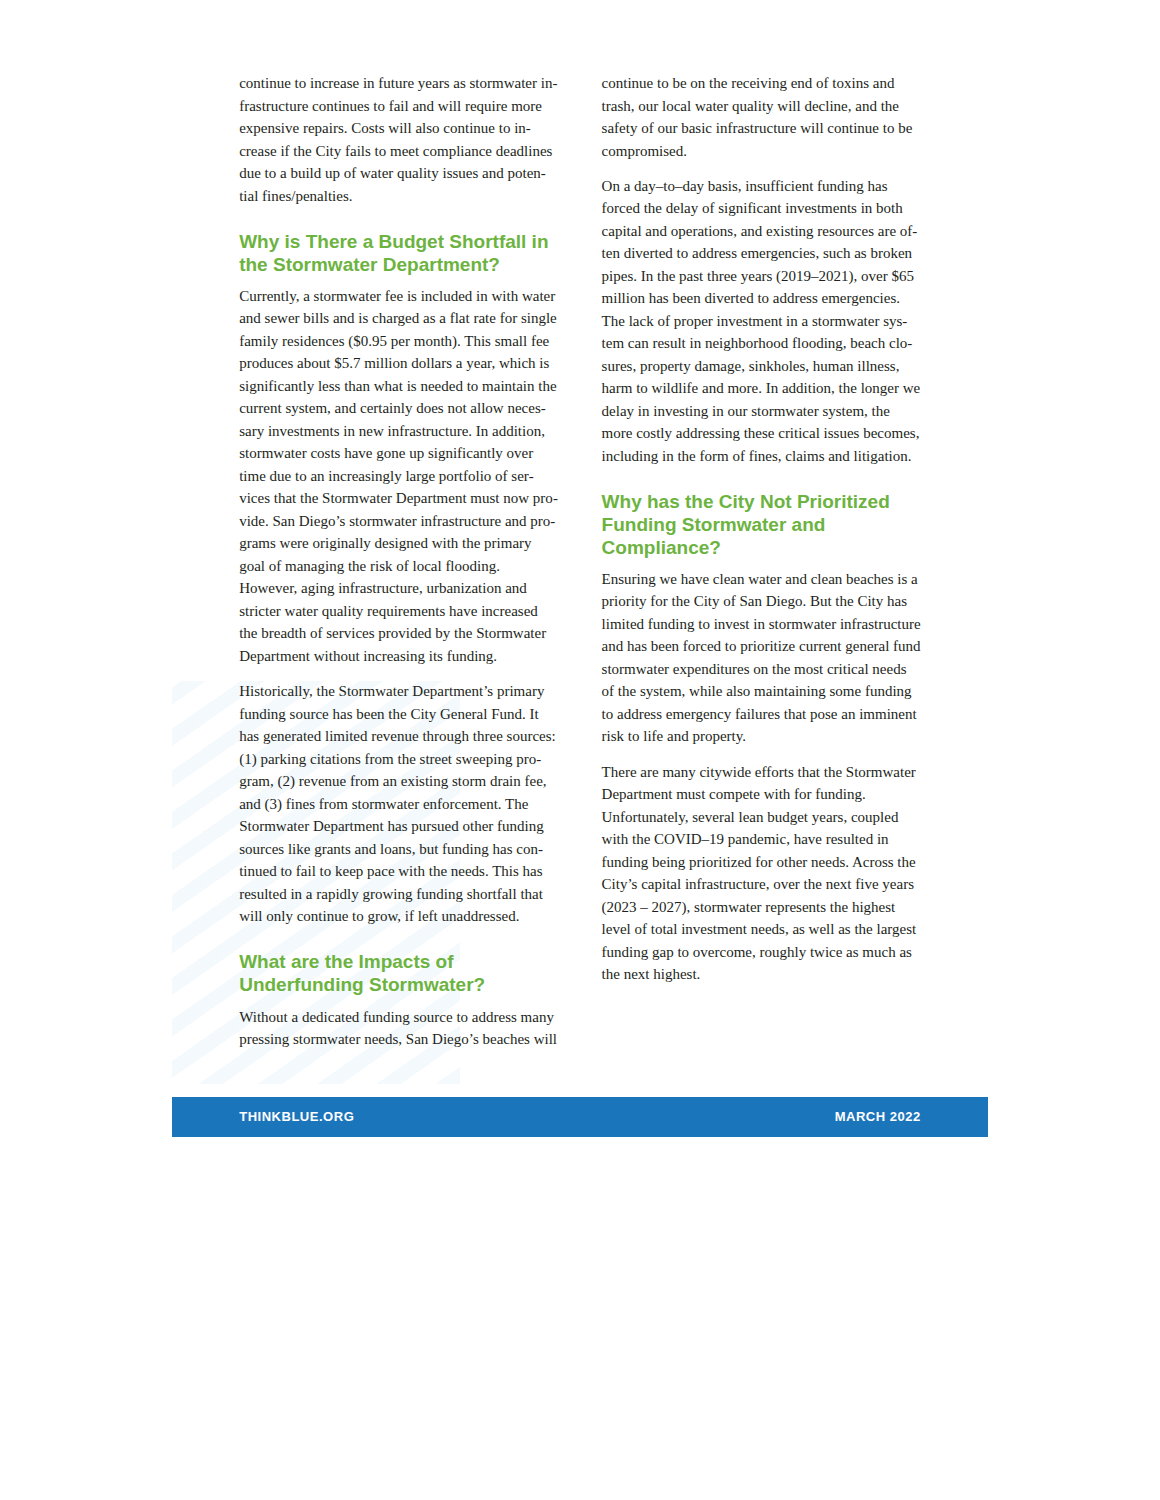continue to increase in future years as stormwater infrastructure continues to fail and will require more expensive repairs. Costs will also continue to increase if the City fails to meet compliance deadlines due to a build up of water quality issues and potential fines/penalties.
Why is There a Budget Shortfall in the Stormwater Department?
Currently, a stormwater fee is included in with water and sewer bills and is charged as a flat rate for single family residences ($0.95 per month). This small fee produces about $5.7 million dollars a year, which is significantly less than what is needed to maintain the current system, and certainly does not allow necessary investments in new infrastructure. In addition, stormwater costs have gone up significantly over time due to an increasingly large portfolio of services that the Stormwater Department must now provide. San Diego’s stormwater infrastructure and programs were originally designed with the primary goal of managing the risk of local flooding. However, aging infrastructure, urbanization and stricter water quality requirements have increased the breadth of services provided by the Stormwater Department without increasing its funding.
Historically, the Stormwater Department’s primary funding source has been the City General Fund. It has generated limited revenue through three sources: (1) parking citations from the street sweeping program, (2) revenue from an existing storm drain fee, and (3) fines from stormwater enforcement. The Stormwater Department has pursued other funding sources like grants and loans, but funding has continued to fail to keep pace with the needs. This has resulted in a rapidly growing funding shortfall that will only continue to grow, if left unaddressed.
What are the Impacts of Underfunding Stormwater?
Without a dedicated funding source to address many pressing stormwater needs, San Diego’s beaches will continue to be on the receiving end of toxins and trash, our local water quality will decline, and the safety of our basic infrastructure will continue to be compromised.
On a day–to–day basis, insufficient funding has forced the delay of significant investments in both capital and operations, and existing resources are often diverted to address emergencies, such as broken pipes. In the past three years (2019–2021), over $65 million has been diverted to address emergencies. The lack of proper investment in a stormwater system can result in neighborhood flooding, beach closures, property damage, sinkholes, human illness, harm to wildlife and more. In addition, the longer we delay in investing in our stormwater system, the more costly addressing these critical issues becomes, including in the form of fines, claims and litigation.
Why has the City Not Prioritized Funding Stormwater and Compliance?
Ensuring we have clean water and clean beaches is a priority for the City of San Diego. But the City has limited funding to invest in stormwater infrastructure and has been forced to prioritize current general fund stormwater expenditures on the most critical needs of the system, while also maintaining some funding to address emergency failures that pose an imminent risk to life and property.
There are many citywide efforts that the Stormwater Department must compete with for funding. Unfortunately, several lean budget years, coupled with the COVID–19 pandemic, have resulted in funding being prioritized for other needs. Across the City’s capital infrastructure, over the next five years (2023 – 2027), stormwater represents the highest level of total investment needs, as well as the largest funding gap to overcome, roughly twice as much as the next highest.
THINKBLUE.ORG MARCH 2022